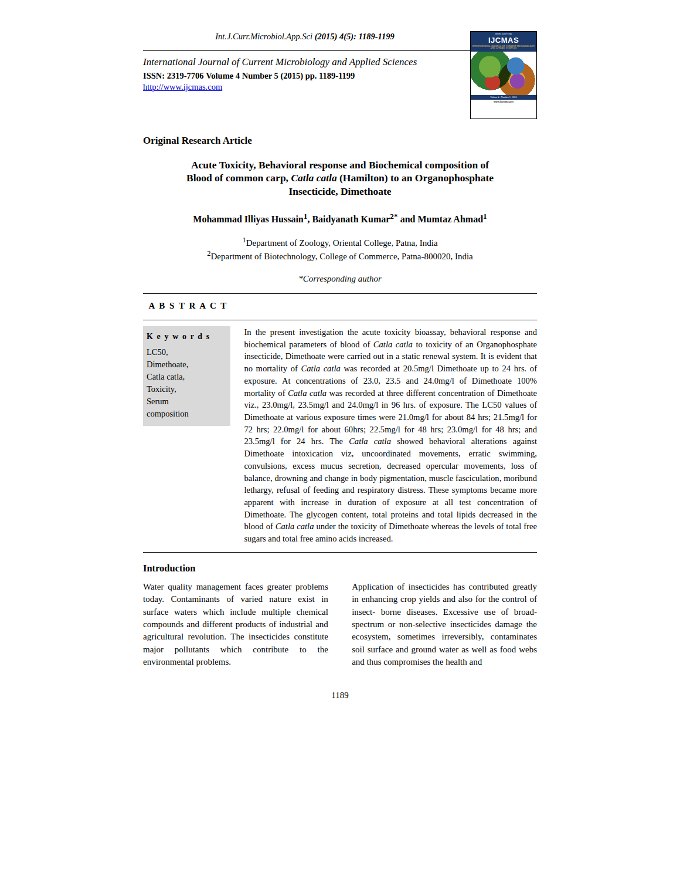Int.J.Curr.Microbiol.App.Sci (2015) 4(5): 1189-1199
ISSN: 2319-7706
IJCMAS
INTERNATIONAL JOURNAL OF CURRENT MICROBIOLOGY AND APPLIED SCIENCES
Volume 4 Number 5 2015
www.ijcmas.com
International Journal of Current Microbiology and Applied Sciences
ISSN: 2319-7706 Volume 4 Number 5 (2015) pp. 1189-1199
http://www.ijcmas.com
Original Research Article
Acute Toxicity, Behavioral response and Biochemical composition of
Blood of common carp, Catla catla (Hamilton) to an Organophosphate
Insecticide, Dimethoate
Mohammad Illiyas Hussain1, Baidyanath Kumar2* and Mumtaz Ahmad1
1Department of Zoology, Oriental College, Patna, India
2Department of Biotechnology, College of Commerce, Patna-800020, India
*Corresponding author
A B S T R A C T
K e y w o r d s
LC50,
Dimethoate,
Catla catla,
Toxicity,
Serum
composition
In the present investigation the acute toxicity bioassay, behavioral response and biochemical parameters of blood of Catla catla to toxicity of an Organophosphate insecticide, Dimethoate were carried out in a static renewal system. It is evident that no mortality of Catla catla was recorded at 20.5mg/l Dimethoate up to 24 hrs. of exposure. At concentrations of 23.0, 23.5 and 24.0mg/l of Dimethoate 100% mortality of Catla catla was recorded at three different concentration of Dimethoate viz., 23.0mg/l, 23.5mg/l and 24.0mg/l in 96 hrs. of exposure. The LC50 values of Dimethoate at various exposure times were 21.0mg/l for about 84 hrs; 21.5mg/l for 72 hrs; 22.0mg/l for about 60hrs; 22.5mg/l for 48 hrs; 23.0mg/l for 48 hrs; and 23.5mg/l for 24 hrs. The Catla catla showed behavioral alterations against Dimethoate intoxication viz, uncoordinated movements, erratic swimming, convulsions, excess mucus secretion, decreased opercular movements, loss of balance, drowning and change in body pigmentation, muscle fasciculation, moribund lethargy, refusal of feeding and respiratory distress. These symptoms became more apparent with increase in duration of exposure at all test concentration of Dimethoate. The glycogen content, total proteins and total lipids decreased in the blood of Catla catla under the toxicity of Dimethoate whereas the levels of total free sugars and total free amino acids increased.
Introduction
Water quality management faces greater problems today. Contaminants of varied nature exist in surface waters which include multiple chemical compounds and different products of industrial and agricultural revolution. The insecticides constitute major pollutants which contribute to the environmental problems.
Application of insecticides has contributed greatly in enhancing crop yields and also for the control of insect- borne diseases. Excessive use of broad- spectrum or non-selective insecticides damage the ecosystem, sometimes irreversibly, contaminates soil surface and ground water as well as food webs and thus compromises the health and
1189